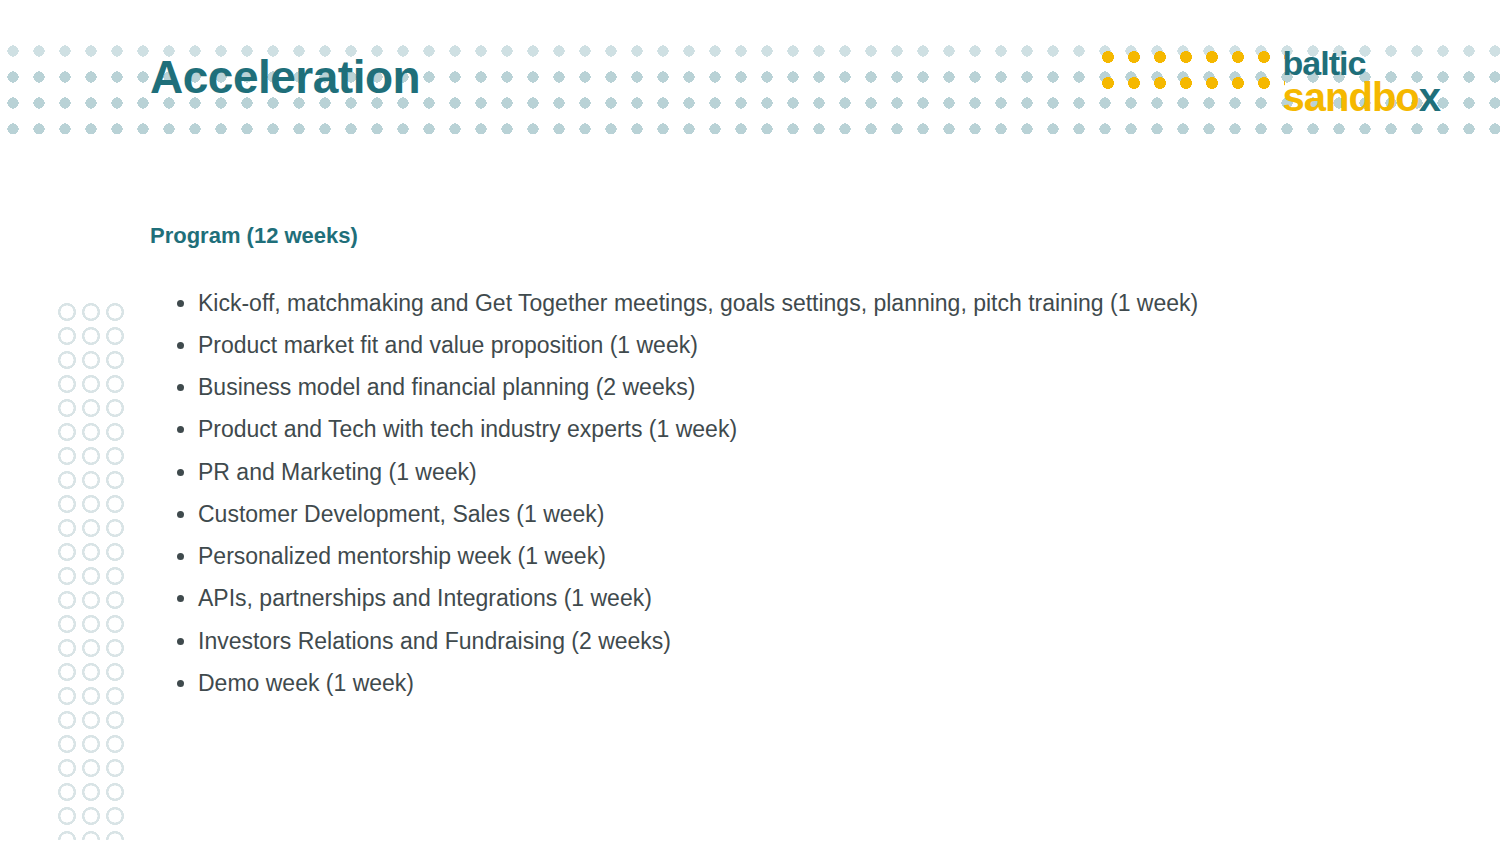Acceleration
baltic sandbox
Program (12 weeks)
Kick-off, matchmaking and Get Together meetings, goals settings, planning, pitch training (1 week)
Product market fit and value proposition (1 week)
Business model and financial planning (2 weeks)
Product and Tech with tech industry experts (1 week)
PR and Marketing (1 week)
Customer Development, Sales (1 week)
Personalized mentorship week (1 week)
APIs, partnerships and Integrations (1 week)
Investors Relations and Fundraising (2 weeks)
Demo week (1 week)